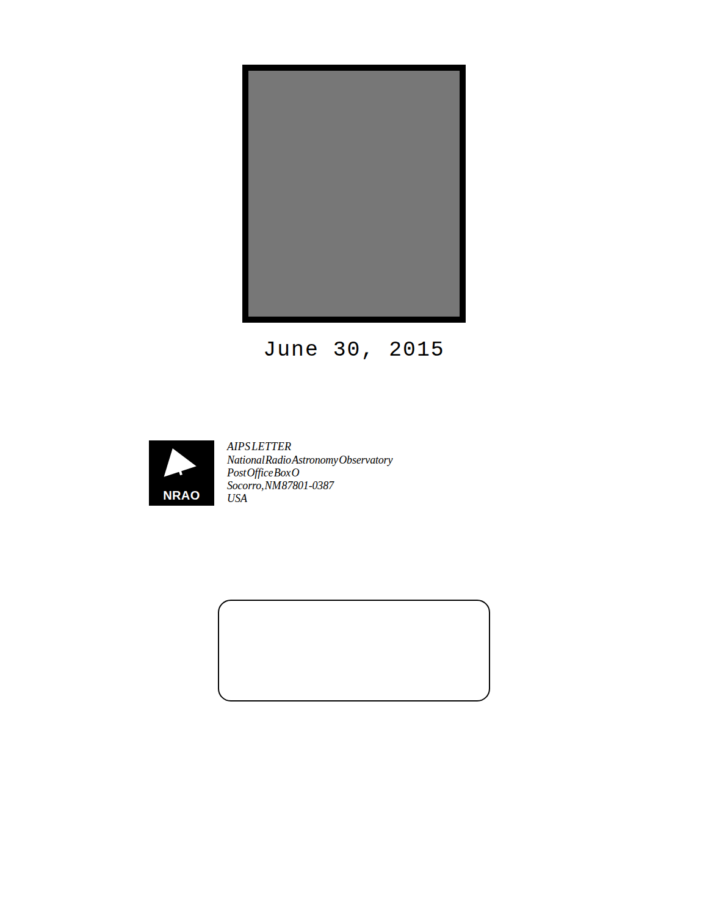June 30, 2015
NRAO
AIPS LETTER
National Radio Astronomy Observatory
Post Office Box O
Socorro, NM 87801-0387
USA